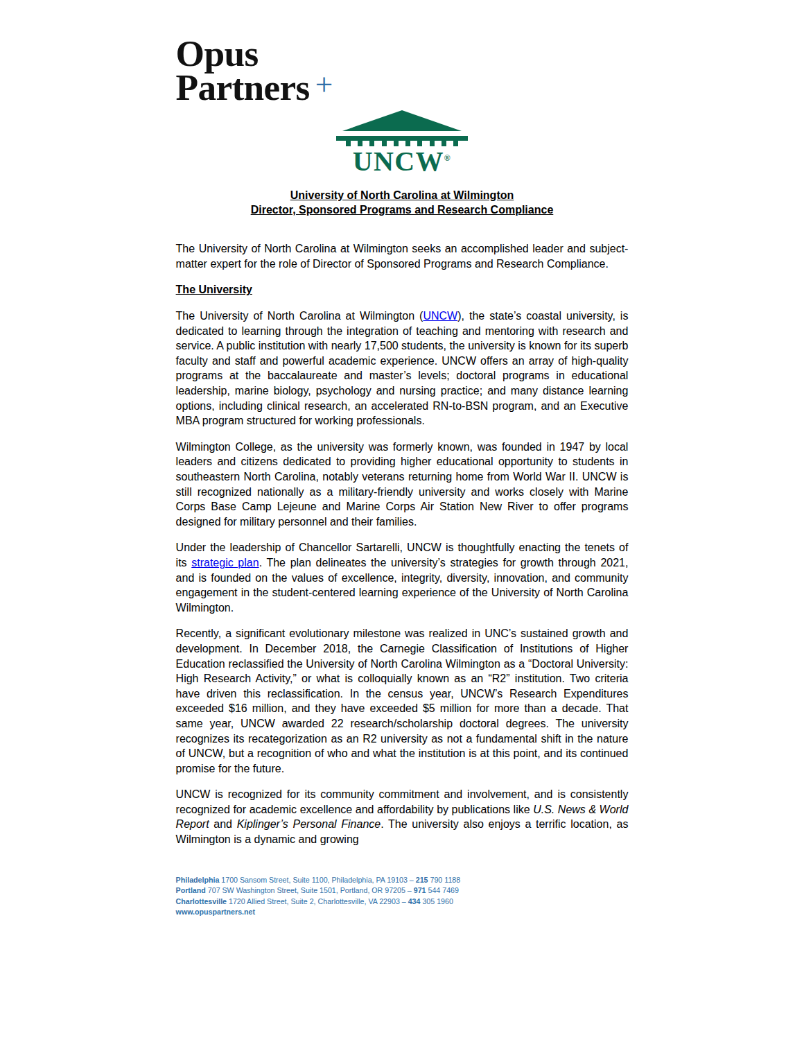Opus
Partners+
UNCW®
University of North Carolina at Wilmington Director, Sponsored Programs and Research Compliance
The University of North Carolina at Wilmington seeks an accomplished leader and subject-matter expert for the role of Director of Sponsored Programs and Research Compliance.
The University
The University of North Carolina at Wilmington (UNCW), the state’s coastal university, is dedicated to learning through the integration of teaching and mentoring with research and service. A public institution with nearly 17,500 students, the university is known for its superb faculty and staff and powerful academic experience. UNCW offers an array of high-quality programs at the baccalaureate and master’s levels; doctoral programs in educational leadership, marine biology, psychology and nursing practice; and many distance learning options, including clinical research, an accelerated RN-to-BSN program, and an Executive MBA program structured for working professionals.
Wilmington College, as the university was formerly known, was founded in 1947 by local leaders and citizens dedicated to providing higher educational opportunity to students in southeastern North Carolina, notably veterans returning home from World War II. UNCW is still recognized nationally as a military-friendly university and works closely with Marine Corps Base Camp Lejeune and Marine Corps Air Station New River to offer programs designed for military personnel and their families.
Under the leadership of Chancellor Sartarelli, UNCW is thoughtfully enacting the tenets of its strategic plan. The plan delineates the university’s strategies for growth through 2021, and is founded on the values of excellence, integrity, diversity, innovation, and community engagement in the student-centered learning experience of the University of North Carolina Wilmington.
Recently, a significant evolutionary milestone was realized in UNC’s sustained growth and development. In December 2018, the Carnegie Classification of Institutions of Higher Education reclassified the University of North Carolina Wilmington as a “Doctoral University: High Research Activity,” or what is colloquially known as an “R2” institution. Two criteria have driven this reclassification. In the census year, UNCW’s Research Expenditures exceeded $16 million, and they have exceeded $5 million for more than a decade. That same year, UNCW awarded 22 research/scholarship doctoral degrees. The university recognizes its recategorization as an R2 university as not a fundamental shift in the nature of UNCW, but a recognition of who and what the institution is at this point, and its continued promise for the future.
UNCW is recognized for its community commitment and involvement, and is consistently recognized for academic excellence and affordability by publications like U.S. News & World Report and Kiplinger’s Personal Finance. The university also enjoys a terrific location, as Wilmington is a dynamic and growing
Philadelphia 1700 Sansom Street, Suite 1100, Philadelphia, PA 19103 – 215 790 1188
Portland 707 SW Washington Street, Suite 1501, Portland, OR 97205 – 971 544 7469
Charlottesville 1720 Allied Street, Suite 2, Charlottesville, VA 22903 – 434 305 1960
www.opuspartners.net